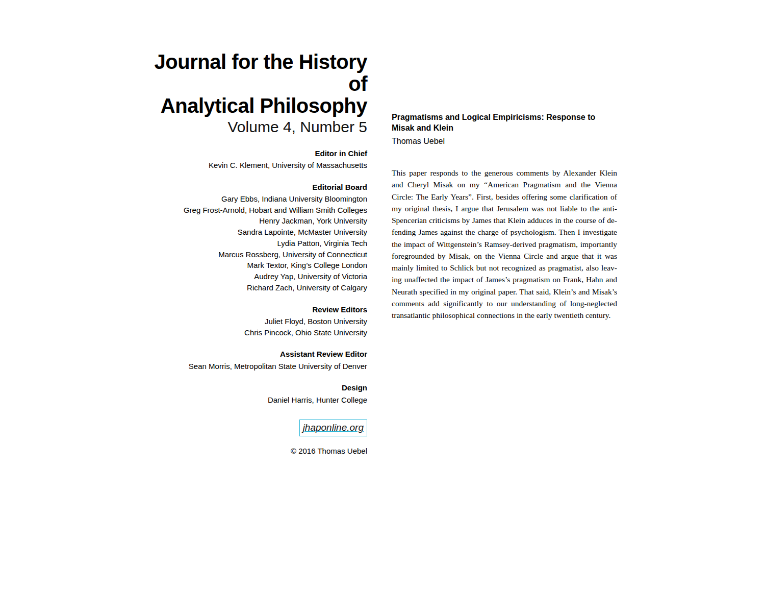Journal for the History of
Analytical Philosophy
Volume 4, Number 5
Editor in Chief
Kevin C. Klement, University of Massachusetts
Editorial Board
Gary Ebbs, Indiana University Bloomington
Greg Frost-Arnold, Hobart and William Smith Colleges
Henry Jackman, York University
Sandra Lapointe, McMaster University
Lydia Patton, Virginia Tech
Marcus Rossberg, University of Connecticut
Mark Textor, King’s College London
Audrey Yap, University of Victoria
Richard Zach, University of Calgary
Review Editors
Juliet Floyd, Boston University
Chris Pincock, Ohio State University
Assistant Review Editor
Sean Morris, Metropolitan State University of Denver
Design
Daniel Harris, Hunter College
jhaponline.org
© 2016 Thomas Uebel
Pragmatisms and Logical Empiricisms: Response to Misak and Klein
Thomas Uebel
This paper responds to the generous comments by Alexander Klein and Cheryl Misak on my “American Pragmatism and the Vienna Circle: The Early Years”. First, besides offering some clarification of my original thesis, I argue that Jerusalem was not liable to the anti-Spencerian criticisms by James that Klein adduces in the course of defending James against the charge of psychologism. Then I investigate the impact of Wittgenstein’s Ramsey-derived pragmatism, importantly foregrounded by Misak, on the Vienna Circle and argue that it was mainly limited to Schlick but not recognized as pragmatist, also leaving unaffected the impact of James’s pragmatism on Frank, Hahn and Neurath specified in my original paper. That said, Klein’s and Misak’s comments add significantly to our understanding of long-neglected transatlantic philosophical connections in the early twentieth century.